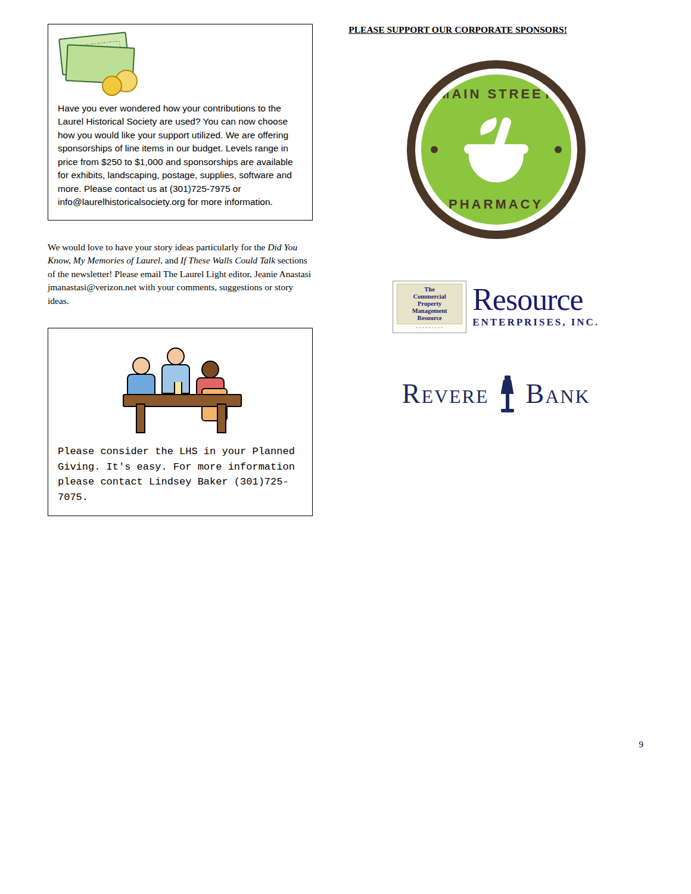Have you ever wondered how your contributions to the Laurel Historical Society are used? You can now choose how you would like your support utilized. We are offering sponsorships of line items in our budget. Levels range in price from $250 to $1,000 and sponsorships are available for exhibits, landscaping, postage, supplies, software and more. Please contact us at (301)725-7975 or info@laurelhistoricalsociety.org for more information.
We would love to have your story ideas particularly for the Did You Know, My Memories of Laurel, and If These Walls Could Talk sections of the newsletter! Please email The Laurel Light editor, Jeanie Anastasi jmanastasi@verizon.net with your comments, suggestions or story ideas.
Please consider the LHS in your Planned Giving. It's easy. For more information please contact Lindsey Baker (301)725-7075.
PLEASE SUPPORT OUR CORPORATE SPONSORS!
MAIN STREET
PHARMACY
The Commercial Property Management Resource
• • • • • • • • •
Resource
ENTERPRISES, INC.
Revere Bank
9